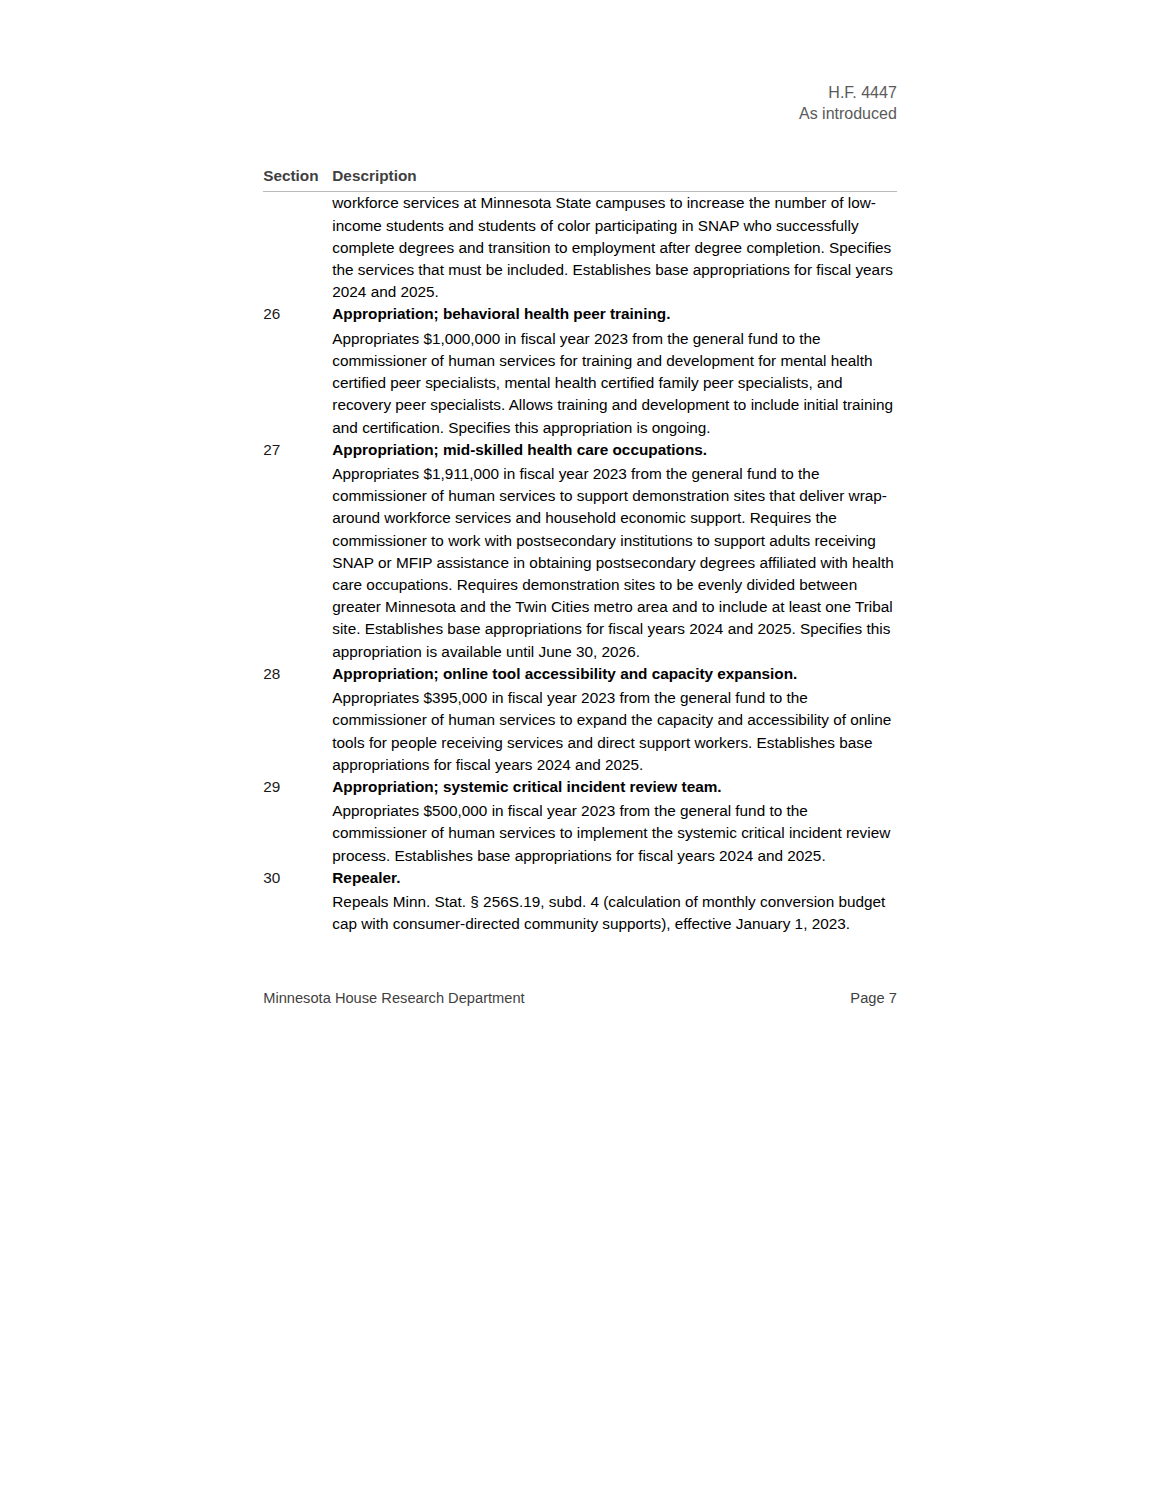H.F. 4447 As introduced
| Section | Description |
| --- | --- |
| | workforce services at Minnesota State campuses to increase the number of low-income students and students of color participating in SNAP who successfully complete degrees and transition to employment after degree completion. Specifies the services that must be included. Establishes base appropriations for fiscal years 2024 and 2025. |
| 26 | Appropriation; behavioral health peer training. Appropriates $1,000,000 in fiscal year 2023 from the general fund to the commissioner of human services for training and development for mental health certified peer specialists, mental health certified family peer specialists, and recovery peer specialists. Allows training and development to include initial training and certification. Specifies this appropriation is ongoing. |
| 27 | Appropriation; mid-skilled health care occupations. Appropriates $1,911,000 in fiscal year 2023 from the general fund to the commissioner of human services to support demonstration sites that deliver wrap-around workforce services and household economic support. Requires the commissioner to work with postsecondary institutions to support adults receiving SNAP or MFIP assistance in obtaining postsecondary degrees affiliated with health care occupations. Requires demonstration sites to be evenly divided between greater Minnesota and the Twin Cities metro area and to include at least one Tribal site. Establishes base appropriations for fiscal years 2024 and 2025. Specifies this appropriation is available until June 30, 2026. |
| 28 | Appropriation; online tool accessibility and capacity expansion. Appropriates $395,000 in fiscal year 2023 from the general fund to the commissioner of human services to expand the capacity and accessibility of online tools for people receiving services and direct support workers. Establishes base appropriations for fiscal years 2024 and 2025. |
| 29 | Appropriation; systemic critical incident review team. Appropriates $500,000 in fiscal year 2023 from the general fund to the commissioner of human services to implement the systemic critical incident review process. Establishes base appropriations for fiscal years 2024 and 2025. |
| 30 | Repealer. Repeals Minn. Stat. § 256S.19, subd. 4 (calculation of monthly conversion budget cap with consumer-directed community supports), effective January 1, 2023. |
Minnesota House Research Department
Page 7